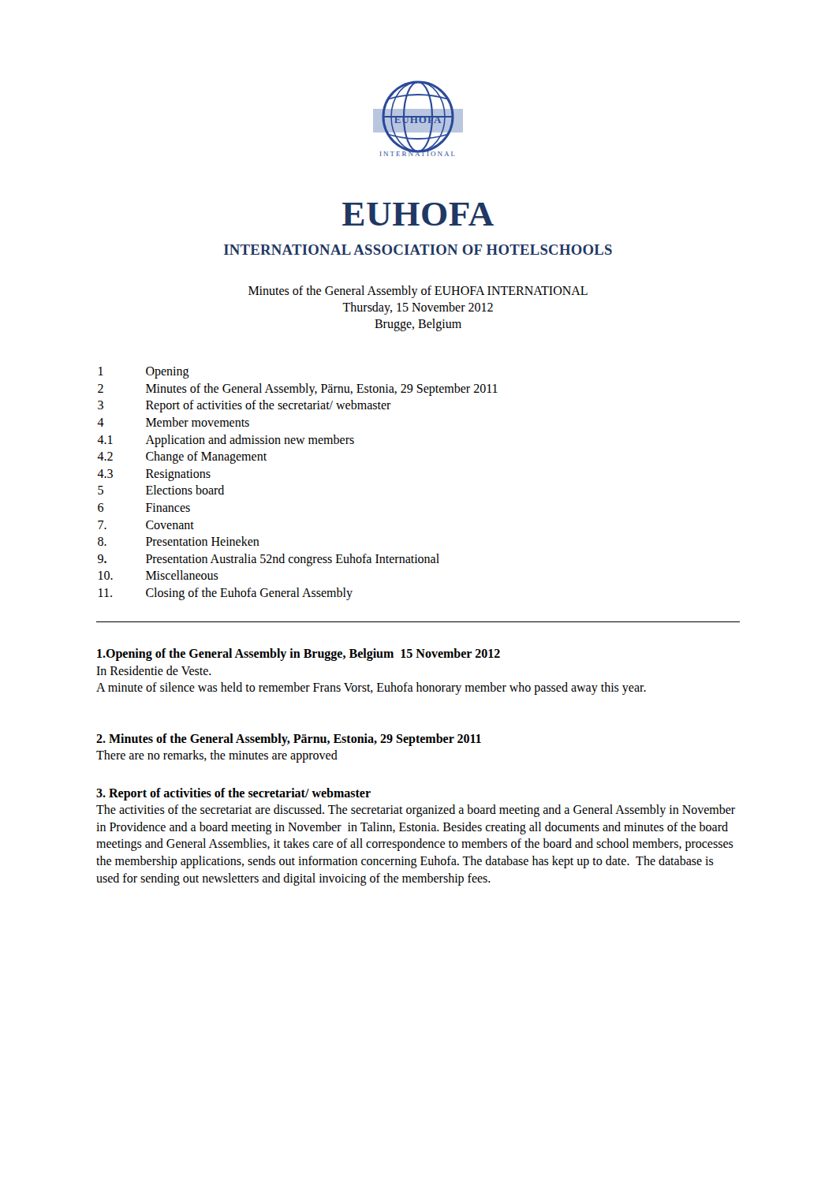EUHOFA INTERNATIONAL
EUHOFA
INTERNATIONAL ASSOCIATION OF HOTELSCHOOLS
Minutes of the General Assembly of EUHOFA INTERNATIONAL
Thursday, 15 November 2012
Brugge, Belgium
| 1 | Opening |
| 2 | Minutes of the General Assembly, Pärnu, Estonia, 29 September 2011 |
| 3 | Report of activities of the secretariat/ webmaster |
| 4 | Member movements |
| 4.1 | Application and admission new members |
| 4.2 | Change of Management |
| 4.3 | Resignations |
| 5 | Elections board |
| 6 | Finances |
| 7. | Covenant |
| 8. | Presentation Heineken |
| 9 . | Presentation Australia 52nd congress Euhofa International |
| 10. | Miscellaneous |
| 11. | Closing of the Euhofa General Assembly |
1.Opening of the General Assembly in Brugge, Belgium 15 November 2012
In Residentie de Veste.
A minute of silence was held to remember Frans Vorst, Euhofa honorary member who passed away this year.
2. Minutes of the General Assembly, Pärnu, Estonia, 29 September 2011
There are no remarks, the minutes are approved
3. Report of activities of the secretariat/ webmaster
The activities of the secretariat are discussed. The secretariat organized a board meeting and a General Assembly in November in Providence and a board meeting in November in Talinn, Estonia. Besides creating all documents and minutes of the board meetings and General Assemblies, it takes care of all correspondence to members of the board and school members, processes the membership applications, sends out information concerning Euhofa. The database has kept up to date. The database is used for sending out newsletters and digital invoicing of the membership fees.